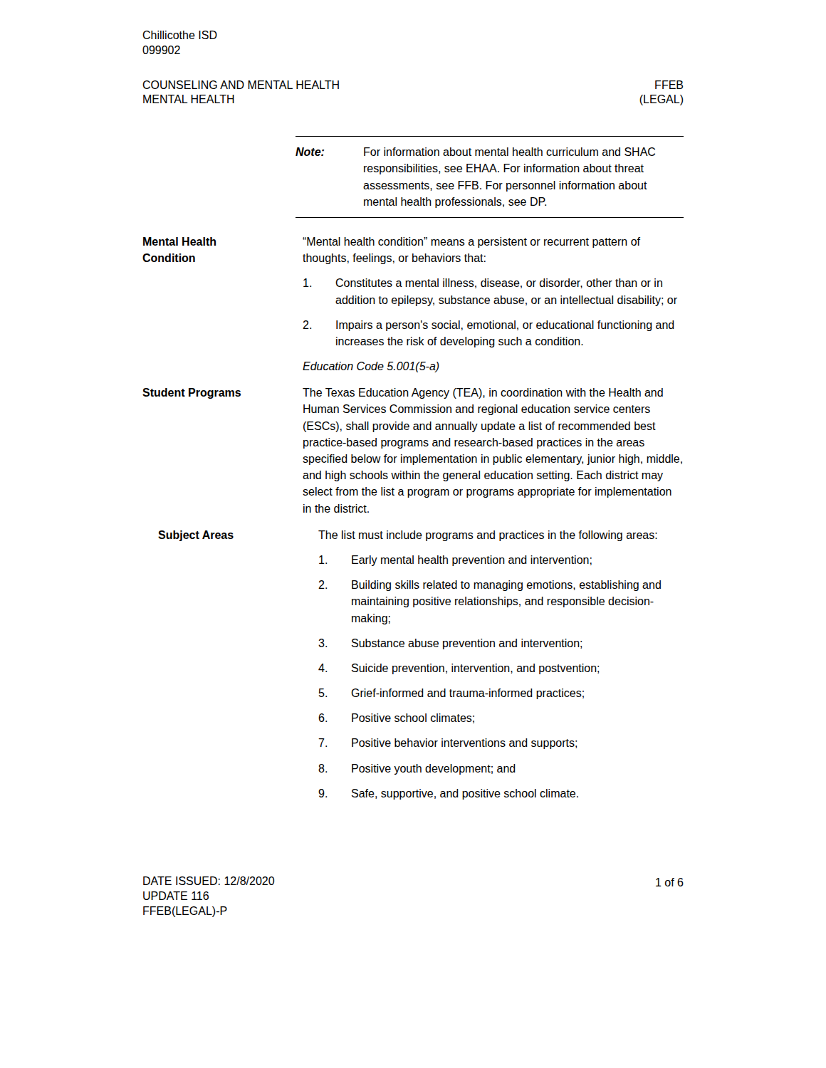Chillicothe ISD
099902
COUNSELING AND MENTAL HEALTH
MENTAL HEALTH
FFEB
(LEGAL)
Note:
For information about mental health curriculum and SHAC responsibilities, see EHAA. For information about threat assessments, see FFB. For personnel information about mental health professionals, see DP.
Mental Health
Condition
“Mental health condition” means a persistent or recurrent pattern of thoughts, feelings, or behaviors that:
1.
Constitutes a mental illness, disease, or disorder, other than or in addition to epilepsy, substance abuse, or an intellectual disability; or
2.
Impairs a person's social, emotional, or educational functioning and increases the risk of developing such a condition.
Education Code 5.001(5-a)
Student Programs
The Texas Education Agency (TEA), in coordination with the Health and Human Services Commission and regional education service centers (ESCs), shall provide and annually update a list of recommended best practice-based programs and research-based practices in the areas specified below for implementation in public elementary, junior high, middle, and high schools within the general education setting. Each district may select from the list a program or programs appropriate for implementation in the district.
Subject Areas
The list must include programs and practices in the following areas:
1.
Early mental health prevention and intervention;
2.
Building skills related to managing emotions, establishing and maintaining positive relationships, and responsible decision-making;
3.
Substance abuse prevention and intervention;
4.
Suicide prevention, intervention, and postvention;
5.
Grief-informed and trauma-informed practices;
6.
Positive school climates;
7.
Positive behavior interventions and supports;
8.
Positive youth development; and
9.
Safe, supportive, and positive school climate.
DATE ISSUED: 12/8/2020
UPDATE 116
FFEB(LEGAL)-P
1 of 6